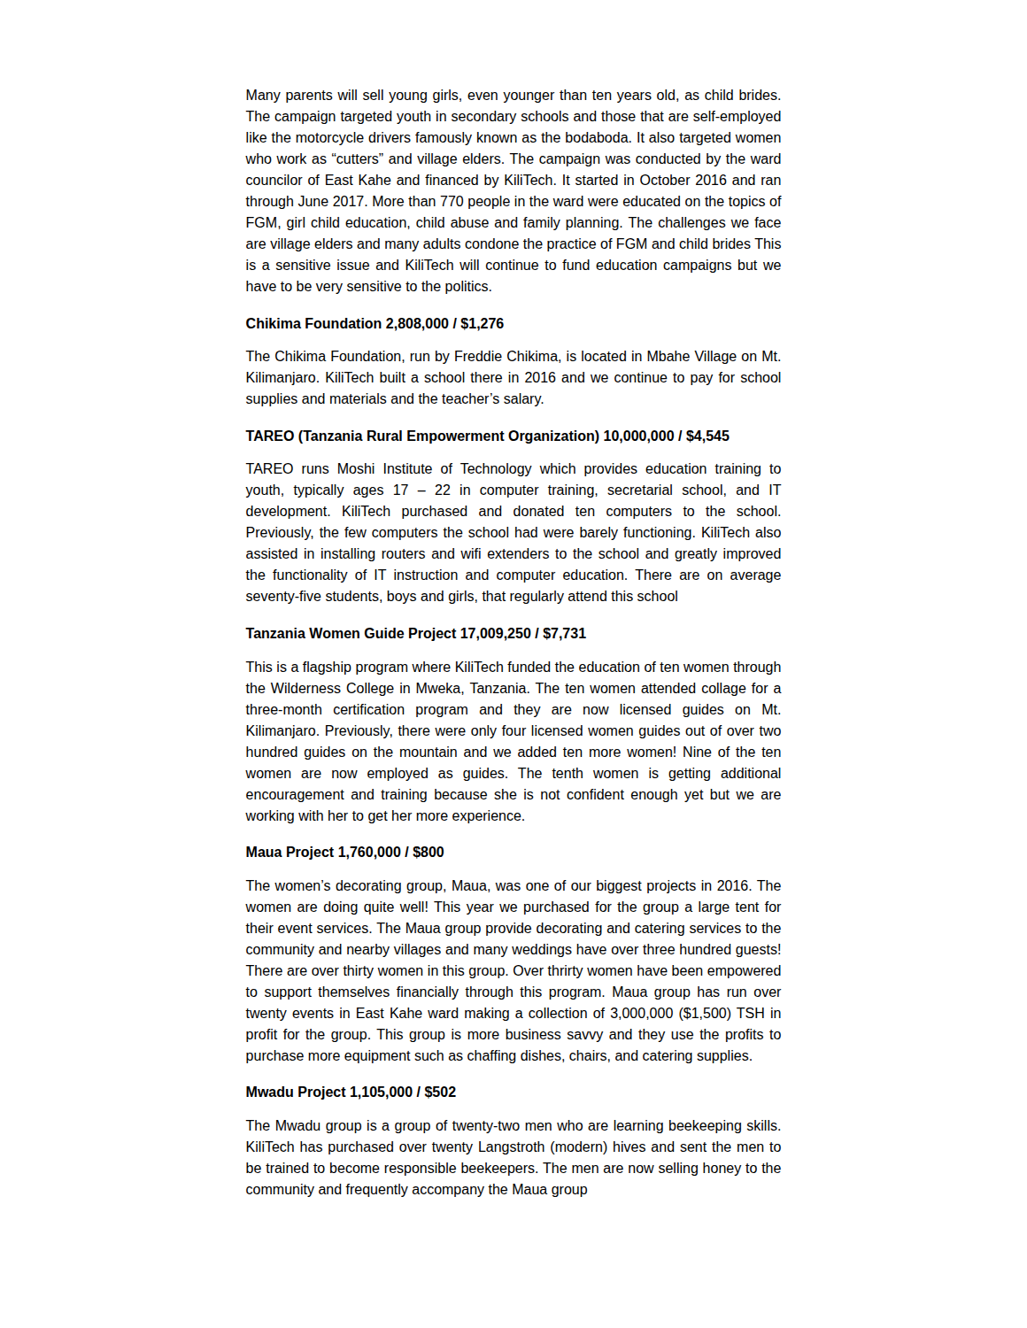Many parents will sell young girls, even younger than ten years old, as child brides. The campaign targeted youth in secondary schools and those that are self-employed like the motorcycle drivers famously known as the bodaboda. It also targeted women who work as “cutters” and village elders. The campaign was conducted by the ward councilor of East Kahe and financed by KiliTech. It started in October 2016 and ran through June 2017. More than 770 people in the ward were educated on the topics of FGM, girl child education, child abuse and family planning. The challenges we face are village elders and many adults condone the practice of FGM and child brides This is a sensitive issue and KiliTech will continue to fund education campaigns but we have to be very sensitive to the politics.
Chikima Foundation 2,808,000 / $1,276
The Chikima Foundation, run by Freddie Chikima, is located in Mbahe Village on Mt. Kilimanjaro. KiliTech built a school there in 2016 and we continue to pay for school supplies and materials and the teacher’s salary.
TAREO (Tanzania Rural Empowerment Organization) 10,000,000 / $4,545
TAREO runs Moshi Institute of Technology which provides education training to youth, typically ages 17 – 22 in computer training, secretarial school, and IT development. KiliTech purchased and donated ten computers to the school. Previously, the few computers the school had were barely functioning. KiliTech also assisted in installing routers and wifi extenders to the school and greatly improved the functionality of IT instruction and computer education. There are on average seventy-five students, boys and girls, that regularly attend this school
Tanzania Women Guide Project 17,009,250 / $7,731
This is a flagship program where KiliTech funded the education of ten women through the Wilderness College in Mweka, Tanzania. The ten women attended collage for a three-month certification program and they are now licensed guides on Mt. Kilimanjaro. Previously, there were only four licensed women guides out of over two hundred guides on the mountain and we added ten more women! Nine of the ten women are now employed as guides. The tenth women is getting additional encouragement and training because she is not confident enough yet but we are working with her to get her more experience.
Maua Project 1,760,000 / $800
The women’s decorating group, Maua, was one of our biggest projects in 2016. The women are doing quite well! This year we purchased for the group a large tent for their event services. The Maua group provide decorating and catering services to the community and nearby villages and many weddings have over three hundred guests! There are over thirty women in this group. Over thrirty women have been empowered to support themselves financially through this program. Maua group has run over twenty events in East Kahe ward making a collection of 3,000,000 ($1,500) TSH in profit for the group. This group is more business savvy and they use the profits to purchase more equipment such as chaffing dishes, chairs, and catering supplies.
Mwadu Project 1,105,000 / $502
The Mwadu group is a group of twenty-two men who are learning beekeeping skills. KiliTech has purchased over twenty Langstroth (modern) hives and sent the men to be trained to become responsible beekeepers. The men are now selling honey to the community and frequently accompany the Maua group